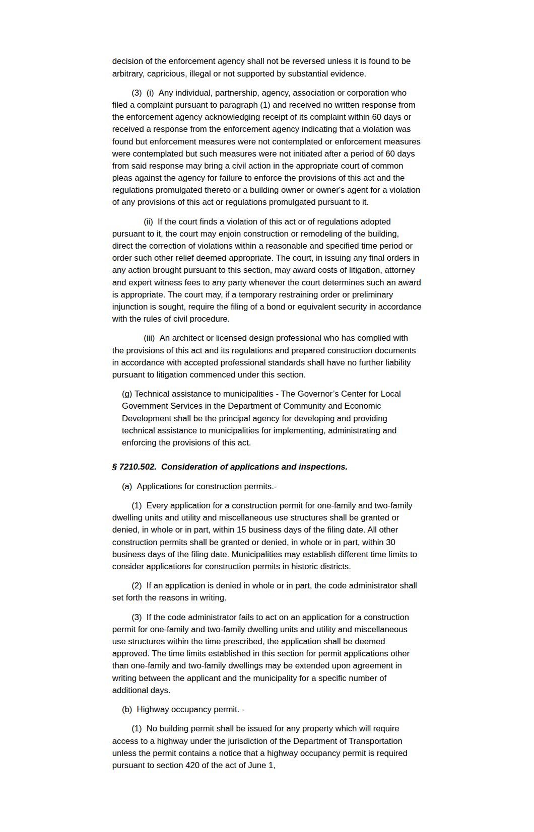decision of the enforcement agency shall not be reversed unless it is found to be arbitrary, capricious, illegal or not supported by substantial evidence.
(3) (i) Any individual, partnership, agency, association or corporation who filed a complaint pursuant to paragraph (1) and received no written response from the enforcement agency acknowledging receipt of its complaint within 60 days or received a response from the enforcement agency indicating that a violation was found but enforcement measures were not contemplated or enforcement measures were contemplated but such measures were not initiated after a period of 60 days from said response may bring a civil action in the appropriate court of common pleas against the agency for failure to enforce the provisions of this act and the regulations promulgated thereto or a building owner or owner's agent for a violation of any provisions of this act or regulations promulgated pursuant to it.
(ii) If the court finds a violation of this act or of regulations adopted pursuant to it, the court may enjoin construction or remodeling of the building, direct the correction of violations within a reasonable and specified time period or order such other relief deemed appropriate. The court, in issuing any final orders in any action brought pursuant to this section, may award costs of litigation, attorney and expert witness fees to any party whenever the court determines such an award is appropriate. The court may, if a temporary restraining order or preliminary injunction is sought, require the filing of a bond or equivalent security in accordance with the rules of civil procedure.
(iii) An architect or licensed design professional who has complied with the provisions of this act and its regulations and prepared construction documents in accordance with accepted professional standards shall have no further liability pursuant to litigation commenced under this section.
(g) Technical assistance to municipalities - The Governor’s Center for Local Government Services in the Department of Community and Economic Development shall be the principal agency for developing and providing technical assistance to municipalities for implementing, administrating and enforcing the provisions of this act.
§ 7210.502. Consideration of applications and inspections.
(a) Applications for construction permits.-
(1) Every application for a construction permit for one-family and two-family dwelling units and utility and miscellaneous use structures shall be granted or denied, in whole or in part, within 15 business days of the filing date. All other construction permits shall be granted or denied, in whole or in part, within 30 business days of the filing date. Municipalities may establish different time limits to consider applications for construction permits in historic districts.
(2) If an application is denied in whole or in part, the code administrator shall set forth the reasons in writing.
(3) If the code administrator fails to act on an application for a construction permit for one-family and two-family dwelling units and utility and miscellaneous use structures within the time prescribed, the application shall be deemed approved. The time limits established in this section for permit applications other than one-family and two-family dwellings may be extended upon agreement in writing between the applicant and the municipality for a specific number of additional days.
(b) Highway occupancy permit. -
(1) No building permit shall be issued for any property which will require access to a highway under the jurisdiction of the Department of Transportation unless the permit contains a notice that a highway occupancy permit is required pursuant to section 420 of the act of June 1,